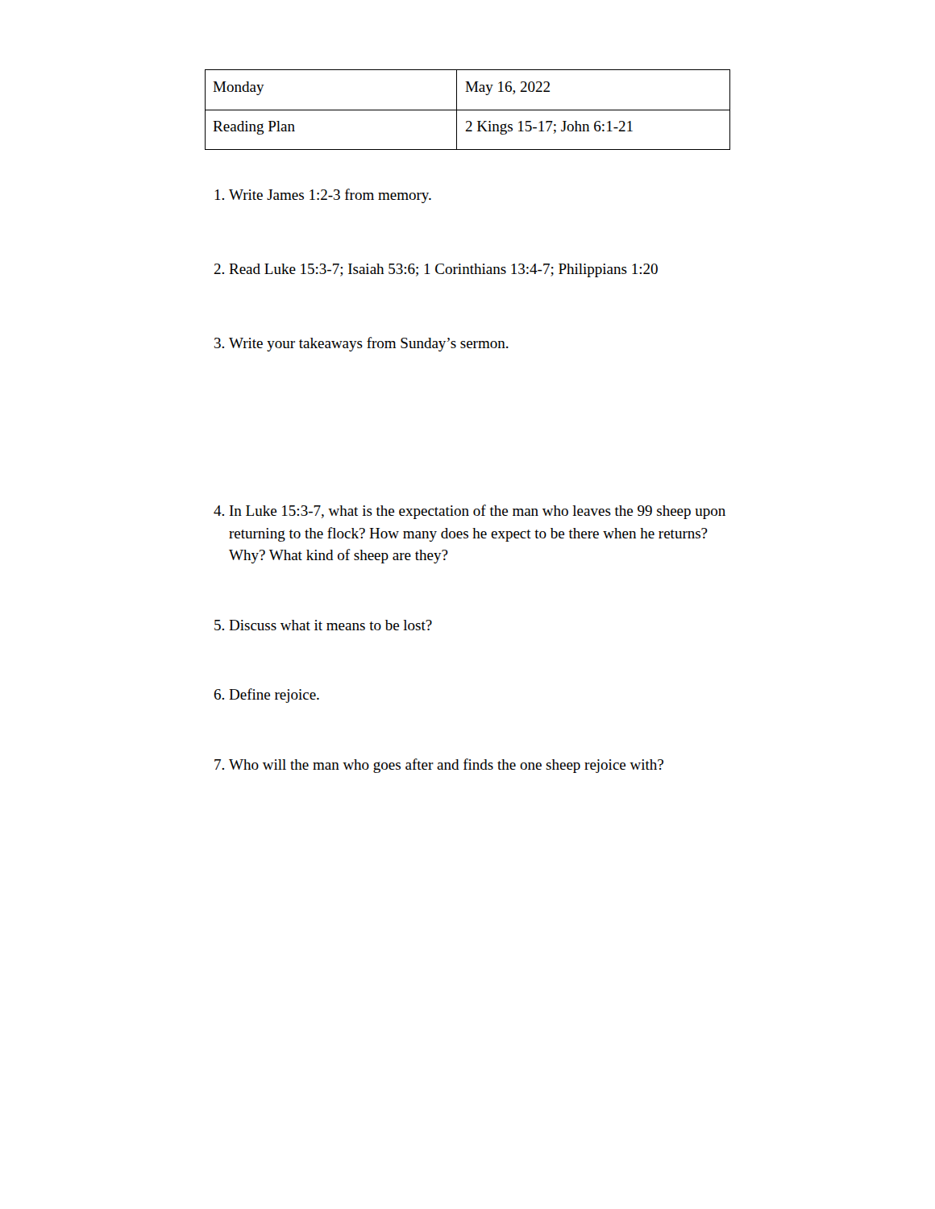| Monday | May 16, 2022 |
| Reading Plan | 2 Kings 15-17; John 6:1-21 |
Write James 1:2-3 from memory.
Read Luke 15:3-7; Isaiah 53:6; 1 Corinthians 13:4-7; Philippians 1:20
Write your takeaways from Sunday’s sermon.
In Luke 15:3-7, what is the expectation of the man who leaves the 99 sheep upon returning to the flock? How many does he expect to be there when he returns? Why? What kind of sheep are they?
Discuss what it means to be lost?
Define rejoice.
Who will the man who goes after and finds the one sheep rejoice with?